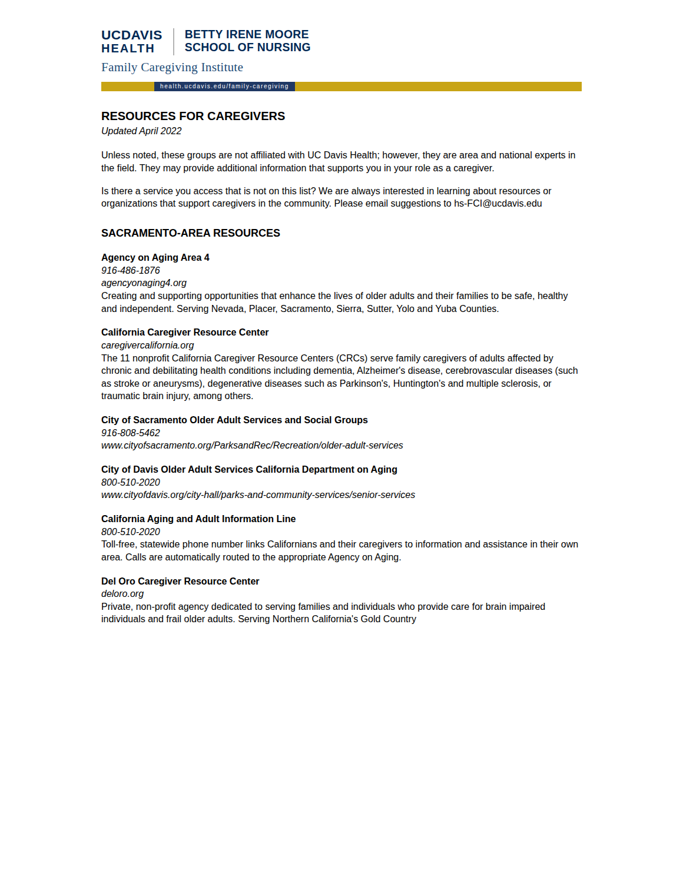UC DAVIS HEALTH
BETTY IRENE MOORE
SCHOOL OF NURSING
Family Caregiving Institute
health.ucdavis.edu/family-caregiving
RESOURCES FOR CAREGIVERS
Updated April 2022
Unless noted, these groups are not affiliated with UC Davis Health; however, they are area and national experts in the field. They may provide additional information that supports you in your role as a caregiver.
Is there a service you access that is not on this list? We are always interested in learning about resources or organizations that support caregivers in the community. Please email suggestions to hs-FCI@ucdavis.edu
SACRAMENTO-AREA RESOURCES
Agency on Aging Area 4
916-486-1876
agencyonaging4.org
Creating and supporting opportunities that enhance the lives of older adults and their families to be safe, healthy and independent. Serving Nevada, Placer, Sacramento, Sierra, Sutter, Yolo and Yuba Counties.
California Caregiver Resource Center
caregivercalifornia.org
The 11 nonprofit California Caregiver Resource Centers (CRCs) serve family caregivers of adults affected by chronic and debilitating health conditions including dementia, Alzheimer's disease, cerebrovascular diseases (such as stroke or aneurysms), degenerative diseases such as Parkinson's, Huntington's and multiple sclerosis, or traumatic brain injury, among others.
City of Sacramento Older Adult Services and Social Groups
916-808-5462
www.cityofsacramento.org/ParksandRec/Recreation/older-adult-services
City of Davis Older Adult Services California Department on Aging
800-510-2020
www.cityofdavis.org/city-hall/parks-and-community-services/senior-services
California Aging and Adult Information Line
800-510-2020
Toll-free, statewide phone number links Californians and their caregivers to information and assistance in their own area. Calls are automatically routed to the appropriate Agency on Aging.
Del Oro Caregiver Resource Center
deloro.org
Private, non-profit agency dedicated to serving families and individuals who provide care for brain impaired individuals and frail older adults. Serving Northern California's Gold Country